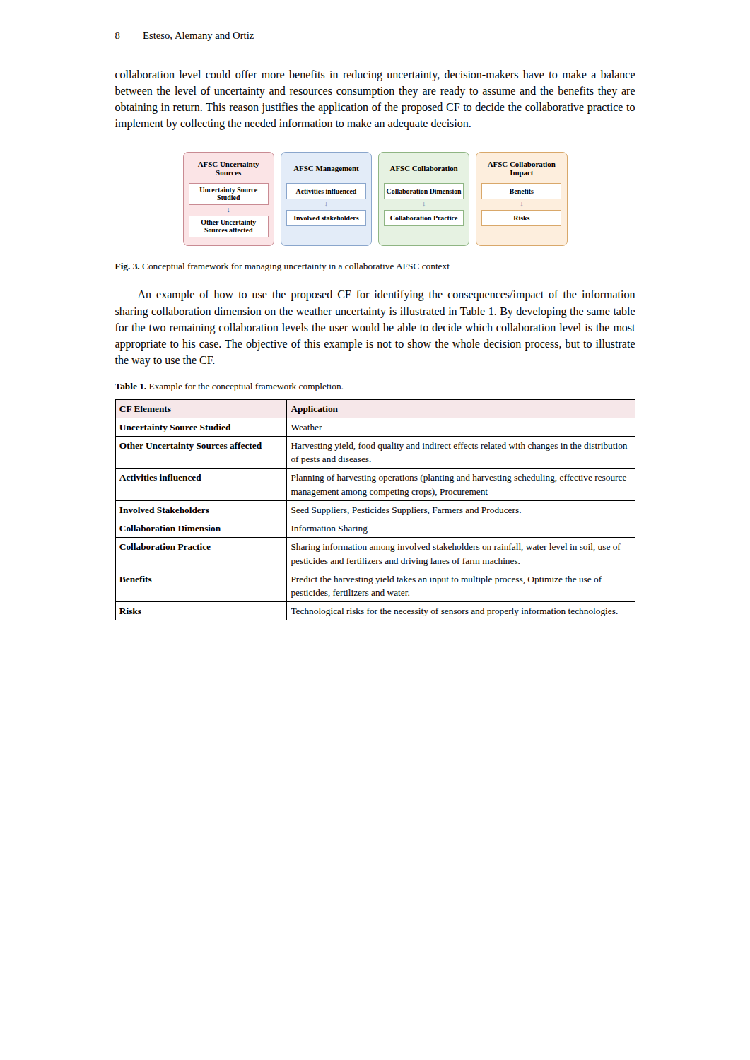8 Esteso, Alemany and Ortiz
collaboration level could offer more benefits in reducing uncertainty, decision-makers have to make a balance between the level of uncertainty and resources consumption they are ready to assume and the benefits they are obtaining in return. This reason justifies the application of the proposed CF to decide the collaborative practice to implement by collecting the needed information to make an adequate decision.
AFSC Uncertainty Sources
Uncertainty Source Studied
↓
Other Uncertainty Sources affected
AFSC Management
Activities influenced
↓
Involved stakeholders
AFSC Collaboration
Collaboration Dimension
↓
Collaboration Practice
AFSC Collaboration Impact
Benefits
↓
Risks
Fig. 3. Conceptual framework for managing uncertainty in a collaborative AFSC context
An example of how to use the proposed CF for identifying the consequences/impact of the information sharing collaboration dimension on the weather uncertainty is illustrated in Table 1. By developing the same table for the two remaining collaboration levels the user would be able to decide which collaboration level is the most appropriate to his case. The objective of this example is not to show the whole decision process, but to illustrate the way to use the CF.
Table 1. Example for the conceptual framework completion.
| CF Elements | Application |
| --- | --- |
| Uncertainty Source Studied | Weather |
| Other Uncertainty Sources affected | Harvesting yield, food quality and indirect effects related with changes in the distribution of pests and diseases. |
| Activities influenced | Planning of harvesting operations (planting and harvesting scheduling, effective resource management among competing crops), Procurement |
| Involved Stakeholders | Seed Suppliers, Pesticides Suppliers, Farmers and Producers. |
| Collaboration Dimension | Information Sharing |
| Collaboration Practice | Sharing information among involved stakeholders on rainfall, water level in soil, use of pesticides and fertilizers and driving lanes of farm machines. |
| Benefits | Predict the harvesting yield takes an input to multiple process, Optimize the use of pesticides, fertilizers and water. |
| Risks | Technological risks for the necessity of sensors and properly information technologies. |